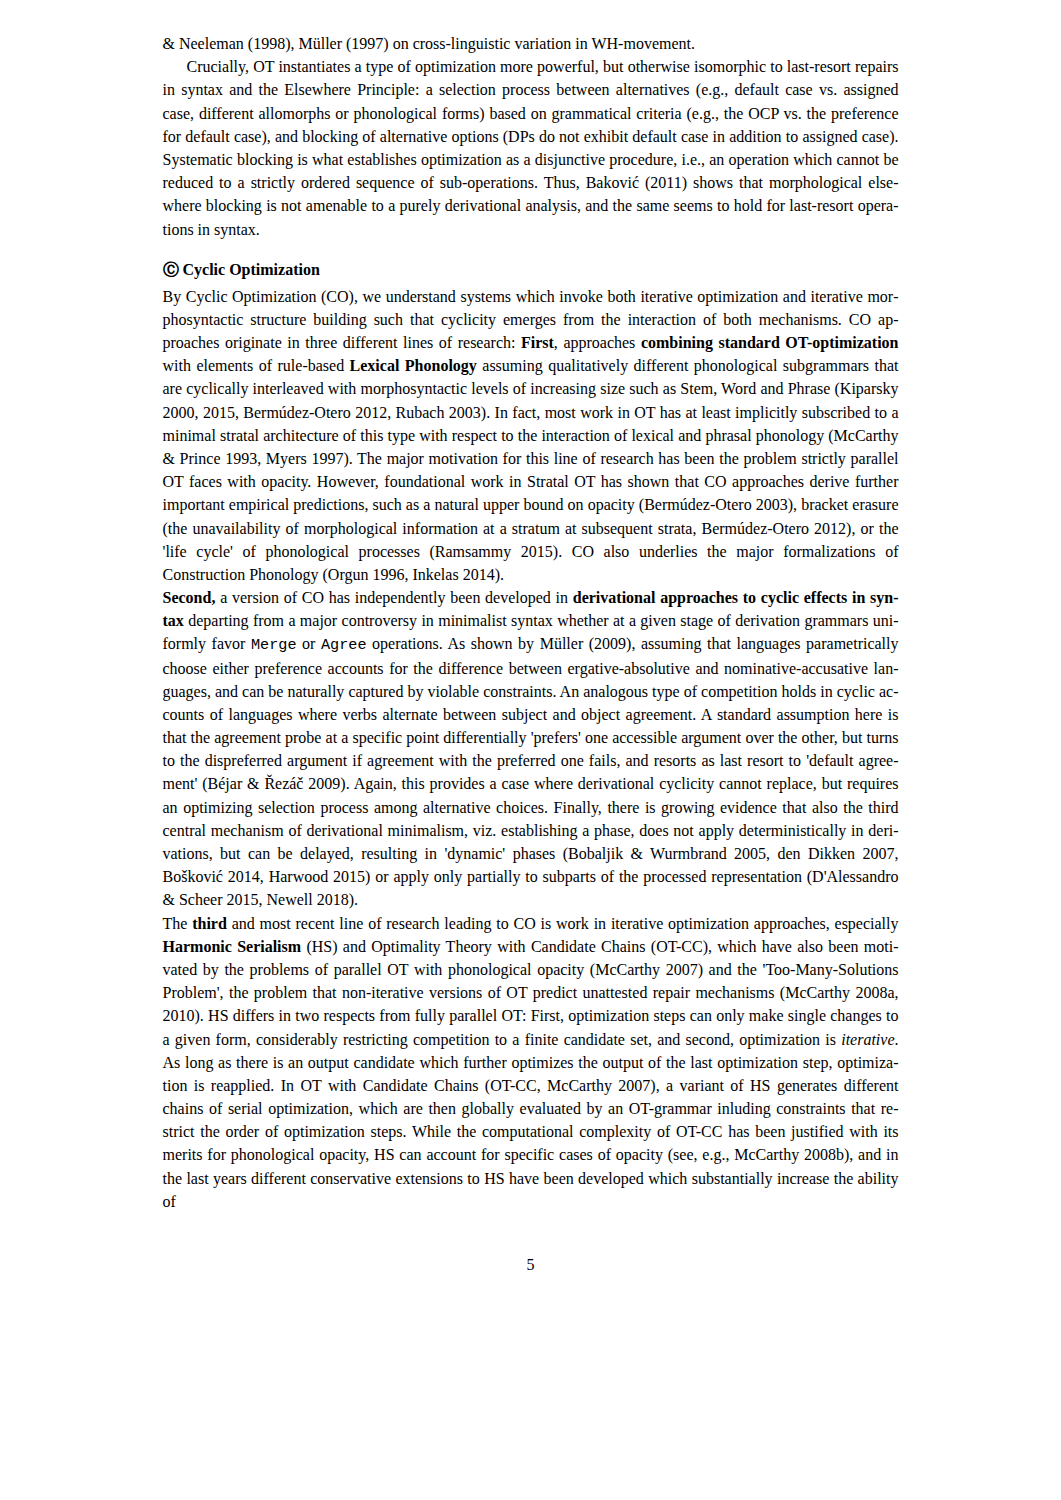& Neeleman (1998), Müller (1997) on cross-linguistic variation in WH-movement.
Crucially, OT instantiates a type of optimization more powerful, but otherwise isomorphic to last-resort repairs in syntax and the Elsewhere Principle: a selection process between alternatives (e.g., default case vs. assigned case, different allomorphs or phonological forms) based on grammatical criteria (e.g., the OCP vs. the preference for default case), and blocking of alternative options (DPs do not exhibit default case in addition to assigned case). Systematic blocking is what establishes optimization as a disjunctive procedure, i.e., an operation which cannot be reduced to a strictly ordered sequence of sub-operations. Thus, Baković (2011) shows that morphological elsewhere blocking is not amenable to a purely derivational analysis, and the same seems to hold for last-resort operations in syntax.
Ⓒ Cyclic Optimization
By Cyclic Optimization (CO), we understand systems which invoke both iterative optimization and iterative morphosyntactic structure building such that cyclicity emerges from the interaction of both mechanisms. CO approaches originate in three different lines of research: First, approaches combining standard OT-optimization with elements of rule-based Lexical Phonology assuming qualitatively different phonological subgrammars that are cyclically interleaved with morphosyntactic levels of increasing size such as Stem, Word and Phrase (Kiparsky 2000, 2015, Bermúdez-Otero 2012, Rubach 2003). In fact, most work in OT has at least implicitly subscribed to a minimal stratal architecture of this type with respect to the interaction of lexical and phrasal phonology (McCarthy & Prince 1993, Myers 1997). The major motivation for this line of research has been the problem strictly parallel OT faces with opacity. However, foundational work in Stratal OT has shown that CO approaches derive further important empirical predictions, such as a natural upper bound on opacity (Bermúdez-Otero 2003), bracket erasure (the unavailability of morphological information at a stratum at subsequent strata, Bermúdez-Otero 2012), or the 'life cycle' of phonological processes (Ramsammy 2015). CO also underlies the major formalizations of Construction Phonology (Orgun 1996, Inkelas 2014).
Second, a version of CO has independently been developed in derivational approaches to cyclic effects in syntax departing from a major controversy in minimalist syntax whether at a given stage of derivation grammars uniformly favor Merge or Agree operations. As shown by Müller (2009), assuming that languages parametrically choose either preference accounts for the difference between ergative-absolutive and nominative-accusative languages, and can be naturally captured by violable constraints. An analogous type of competition holds in cyclic accounts of languages where verbs alternate between subject and object agreement. A standard assumption here is that the agreement probe at a specific point differentially 'prefers' one accessible argument over the other, but turns to the dispreferred argument if agreement with the preferred one fails, and resorts as last resort to 'default agreement' (Béjar & Řezáč 2009). Again, this provides a case where derivational cyclicity cannot replace, but requires an optimizing selection process among alternative choices. Finally, there is growing evidence that also the third central mechanism of derivational minimalism, viz. establishing a phase, does not apply deterministically in derivations, but can be delayed, resulting in 'dynamic' phases (Bobaljik & Wurmbrand 2005, den Dikken 2007, Bošković 2014, Harwood 2015) or apply only partially to subparts of the processed representation (D'Alessandro & Scheer 2015, Newell 2018).
The third and most recent line of research leading to CO is work in iterative optimization approaches, especially Harmonic Serialism (HS) and Optimality Theory with Candidate Chains (OT-CC), which have also been motivated by the problems of parallel OT with phonological opacity (McCarthy 2007) and the 'Too-Many-Solutions Problem', the problem that non-iterative versions of OT predict unattested repair mechanisms (McCarthy 2008a, 2010). HS differs in two respects from fully parallel OT: First, optimization steps can only make single changes to a given form, considerably restricting competition to a finite candidate set, and second, optimization is iterative. As long as there is an output candidate which further optimizes the output of the last optimization step, optimization is reapplied. In OT with Candidate Chains (OT-CC, McCarthy 2007), a variant of HS generates different chains of serial optimization, which are then globally evaluated by an OT-grammar inluding constraints that restrict the order of optimization steps. While the computational complexity of OT-CC has been justified with its merits for phonological opacity, HS can account for specific cases of opacity (see, e.g., McCarthy 2008b), and in the last years different conservative extensions to HS have been developed which substantially increase the ability of
5